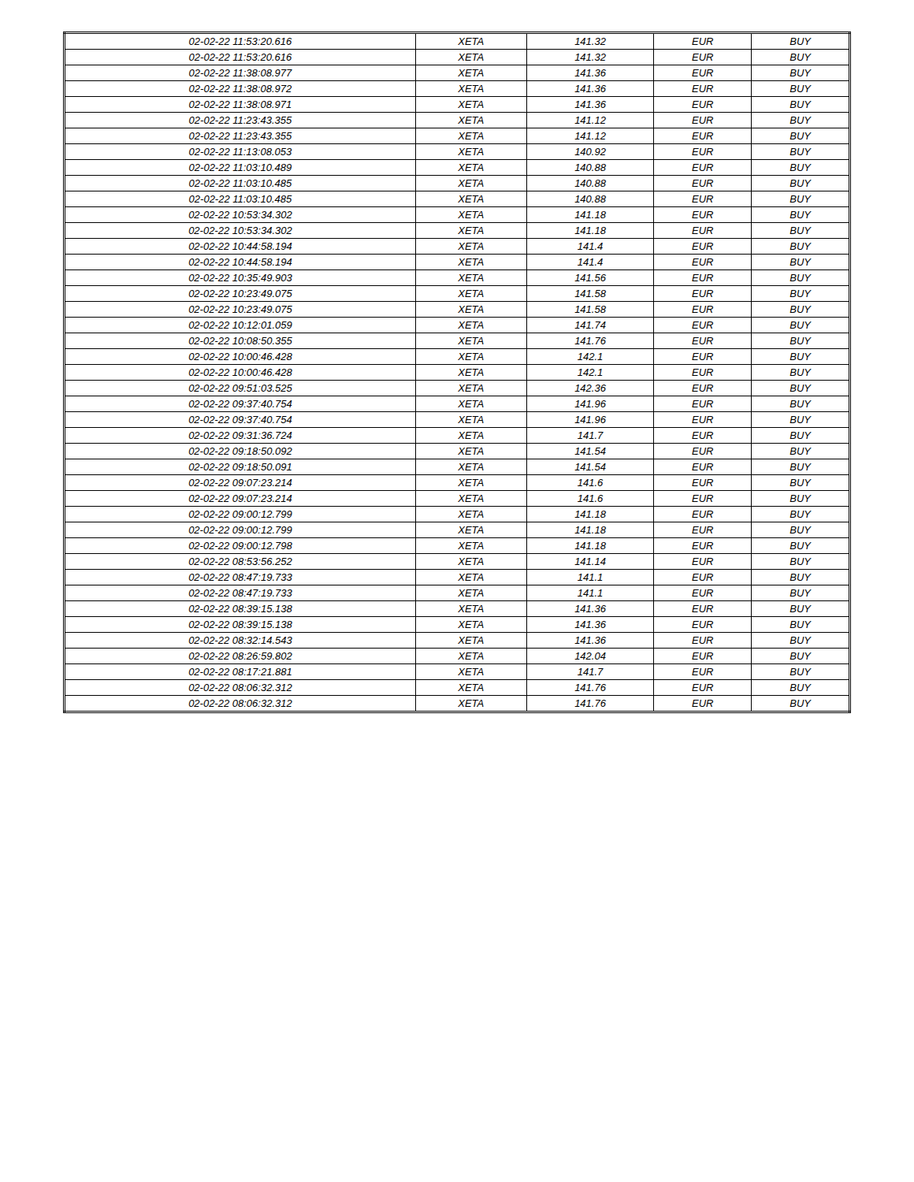| 02-02-22 11:53:20.616 | XETA | 141.32 | EUR | BUY |
| 02-02-22 11:53:20.616 | XETA | 141.32 | EUR | BUY |
| 02-02-22 11:38:08.977 | XETA | 141.36 | EUR | BUY |
| 02-02-22 11:38:08.972 | XETA | 141.36 | EUR | BUY |
| 02-02-22 11:38:08.971 | XETA | 141.36 | EUR | BUY |
| 02-02-22 11:23:43.355 | XETA | 141.12 | EUR | BUY |
| 02-02-22 11:23:43.355 | XETA | 141.12 | EUR | BUY |
| 02-02-22 11:13:08.053 | XETA | 140.92 | EUR | BUY |
| 02-02-22 11:03:10.489 | XETA | 140.88 | EUR | BUY |
| 02-02-22 11:03:10.485 | XETA | 140.88 | EUR | BUY |
| 02-02-22 11:03:10.485 | XETA | 140.88 | EUR | BUY |
| 02-02-22 10:53:34.302 | XETA | 141.18 | EUR | BUY |
| 02-02-22 10:53:34.302 | XETA | 141.18 | EUR | BUY |
| 02-02-22 10:44:58.194 | XETA | 141.4 | EUR | BUY |
| 02-02-22 10:44:58.194 | XETA | 141.4 | EUR | BUY |
| 02-02-22 10:35:49.903 | XETA | 141.56 | EUR | BUY |
| 02-02-22 10:23:49.075 | XETA | 141.58 | EUR | BUY |
| 02-02-22 10:23:49.075 | XETA | 141.58 | EUR | BUY |
| 02-02-22 10:12:01.059 | XETA | 141.74 | EUR | BUY |
| 02-02-22 10:08:50.355 | XETA | 141.76 | EUR | BUY |
| 02-02-22 10:00:46.428 | XETA | 142.1 | EUR | BUY |
| 02-02-22 10:00:46.428 | XETA | 142.1 | EUR | BUY |
| 02-02-22 09:51:03.525 | XETA | 142.36 | EUR | BUY |
| 02-02-22 09:37:40.754 | XETA | 141.96 | EUR | BUY |
| 02-02-22 09:37:40.754 | XETA | 141.96 | EUR | BUY |
| 02-02-22 09:31:36.724 | XETA | 141.7 | EUR | BUY |
| 02-02-22 09:18:50.092 | XETA | 141.54 | EUR | BUY |
| 02-02-22 09:18:50.091 | XETA | 141.54 | EUR | BUY |
| 02-02-22 09:07:23.214 | XETA | 141.6 | EUR | BUY |
| 02-02-22 09:07:23.214 | XETA | 141.6 | EUR | BUY |
| 02-02-22 09:00:12.799 | XETA | 141.18 | EUR | BUY |
| 02-02-22 09:00:12.799 | XETA | 141.18 | EUR | BUY |
| 02-02-22 09:00:12.798 | XETA | 141.18 | EUR | BUY |
| 02-02-22 08:53:56.252 | XETA | 141.14 | EUR | BUY |
| 02-02-22 08:47:19.733 | XETA | 141.1 | EUR | BUY |
| 02-02-22 08:47:19.733 | XETA | 141.1 | EUR | BUY |
| 02-02-22 08:39:15.138 | XETA | 141.36 | EUR | BUY |
| 02-02-22 08:39:15.138 | XETA | 141.36 | EUR | BUY |
| 02-02-22 08:32:14.543 | XETA | 141.36 | EUR | BUY |
| 02-02-22 08:26:59.802 | XETA | 142.04 | EUR | BUY |
| 02-02-22 08:17:21.881 | XETA | 141.7 | EUR | BUY |
| 02-02-22 08:06:32.312 | XETA | 141.76 | EUR | BUY |
| 02-02-22 08:06:32.312 | XETA | 141.76 | EUR | BUY |